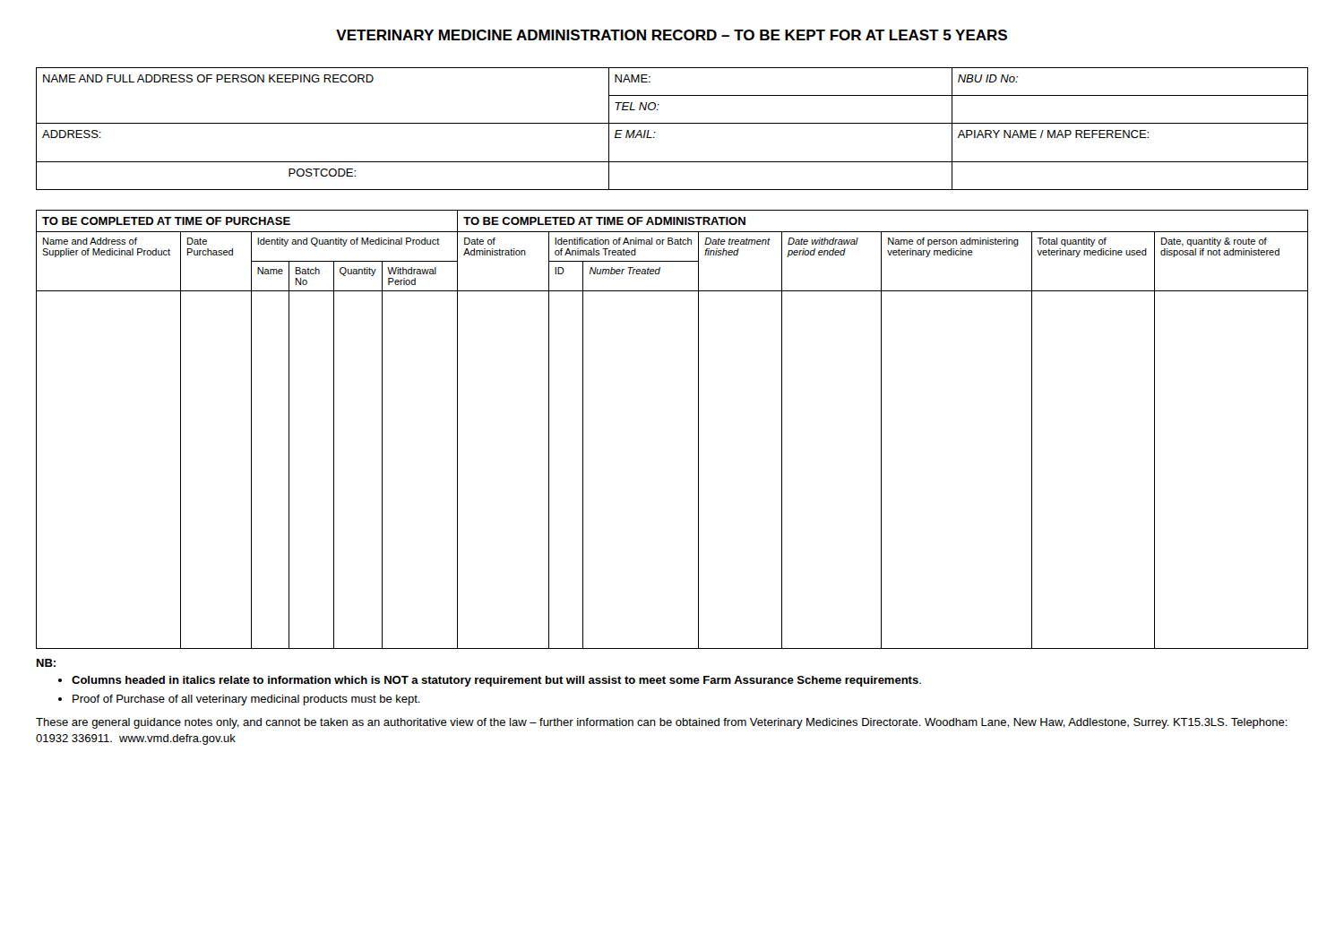VETERINARY MEDICINE ADMINISTRATION RECORD – TO BE KEPT FOR AT LEAST 5 YEARS
| NAME AND FULL ADDRESS OF PERSON KEEPING RECORD | NAME: | NBU ID No: |
| TEL NO: | |
| ADDRESS: | E MAIL: | APIARY NAME / MAP REFERENCE: |
| POSTCODE: | | |
| TO BE COMPLETED AT TIME OF PURCHASE | TO BE COMPLETED AT TIME OF ADMINISTRATION |
| Name and Address of Supplier of Medicinal Product | Date Purchased | Identity and Quantity of Medicinal Product | Date of Administration | Identification of Animal or Batch of Animals Treated | Date treatment finished | Date withdrawal period ended | Name of person administering veterinary medicine | Total quantity of veterinary medicine used | Date, quantity & route of disposal if not administered |
| Name | Batch No | Quantity | Withdrawal Period | ID | Number Treated |
NB:
Columns headed in italics relate to information which is NOT a statutory requirement but will assist to meet some Farm Assurance Scheme requirements.
Proof of Purchase of all veterinary medicinal products must be kept.
These are general guidance notes only, and cannot be taken as an authoritative view of the law – further information can be obtained from Veterinary Medicines Directorate. Woodham Lane, New Haw, Addlestone, Surrey. KT15.3LS. Telephone: 01932 336911. www.vmd.defra.gov.uk